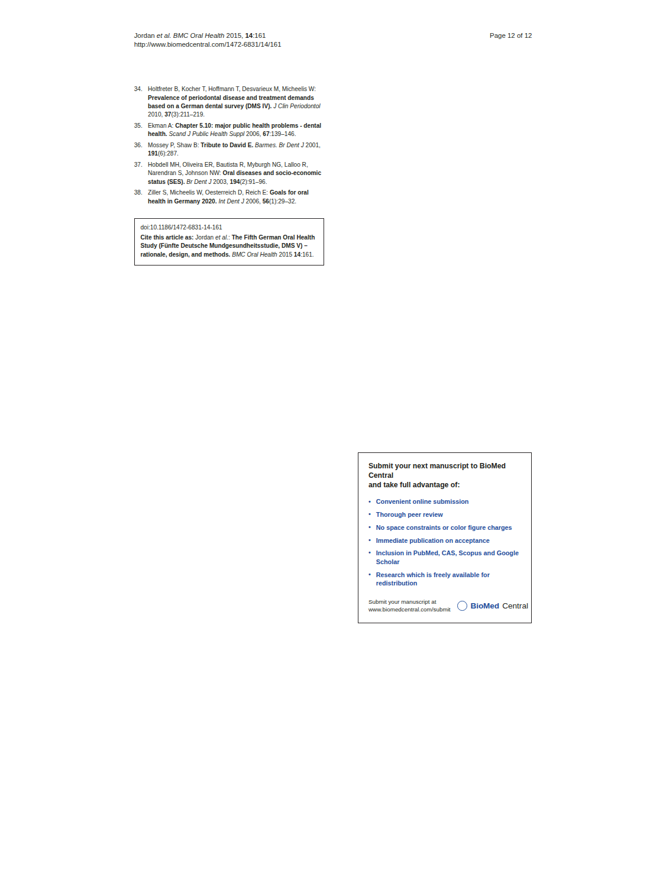Jordan et al. BMC Oral Health 2015, 14:161
http://www.biomedcentral.com/1472-6831/14/161
Page 12 of 12
34. Holtfreter B, Kocher T, Hoffmann T, Desvarieux M, Micheelis W: Prevalence of periodontal disease and treatment demands based on a German dental survey (DMS IV). J Clin Periodontol 2010, 37(3):211–219.
35. Ekman A: Chapter 5.10: major public health problems - dental health. Scand J Public Health Suppl 2006, 67:139–146.
36. Mossey P, Shaw B: Tribute to David E. Barmes. Br Dent J 2001, 191(6):287.
37. Hobdell MH, Oliveira ER, Bautista R, Myburgh NG, Lalloo R, Narendran S, Johnson NW: Oral diseases and socio-economic status (SES). Br Dent J 2003, 194(2):91–96.
38. Ziller S, Micheelis W, Oesterreich D, Reich E: Goals for oral health in Germany 2020. Int Dent J 2006, 56(1):29–32.
doi:10.1186/1472-6831-14-161
Cite this article as: Jordan et al.: The Fifth German Oral Health Study (Fünfte Deutsche Mundgesundheitsstudie, DMS V) – rationale, design, and methods. BMC Oral Health 2015 14:161.
Submit your next manuscript to BioMed Central
and take full advantage of:
Convenient online submission
Thorough peer review
No space constraints or color figure charges
Immediate publication on acceptance
Inclusion in PubMed, CAS, Scopus and Google Scholar
Research which is freely available for redistribution
Submit your manuscript at
www.biomedcentral.com/submit
BioMed Central